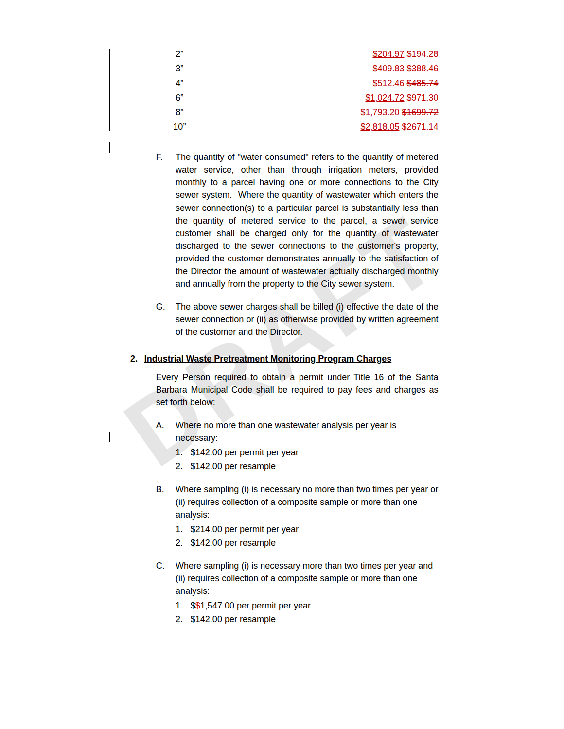DRAFT
| 2” | $204.97 $194.28 |
| 3” | $409.83 $388.46 |
| 4” | $512.46 $485.74 |
| 6” | $1,024.72 $971.30 |
| 8” | $1,793.20 $1699.72 |
| 10” | $2,818.05 $2671.14 |
F. The quantity of "water consumed" refers to the quantity of metered water service, other than through irrigation meters, provided monthly to a parcel having one or more connections to the City sewer system. Where the quantity of wastewater which enters the sewer connection(s) to a particular parcel is substantially less than the quantity of metered service to the parcel, a sewer service customer shall be charged only for the quantity of wastewater discharged to the sewer connections to the customer's property, provided the customer demonstrates annually to the satisfaction of the Director the amount of wastewater actually discharged monthly and annually from the property to the City sewer system.
G. The above sewer charges shall be billed (i) effective the date of the sewer connection or (ii) as otherwise provided by written agreement of the customer and the Director.
2. Industrial Waste Pretreatment Monitoring Program Charges
Every Person required to obtain a permit under Title 16 of the Santa Barbara Municipal Code shall be required to pay fees and charges as set forth below:
A. Where no more than one wastewater analysis per year is necessary:
1.$142.00 per permit per year
2.$142.00 per resample
B. Where sampling (i) is necessary no more than two times per year or (ii) requires collection of a composite sample or more than one analysis:
1.$214.00 per permit per year
2.$142.00 per resample
C. Where sampling (i) is necessary more than two times per year and (ii) requires collection of a composite sample or more than one analysis:
1.$$1,547.00 per permit per year
2.$142.00 per resample